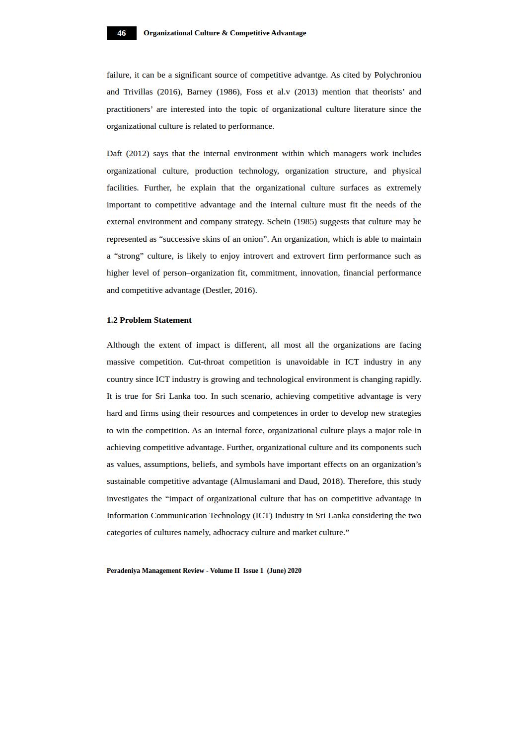46
Organizational Culture & Competitive Advantage
failure, it can be a significant source of competitive advantge. As cited by Polychroniou and Trivillas (2016), Barney (1986), Foss et al.v (2013) mention that theorists’ and practitioners’ are interested into the topic of organizational culture literature since the organizational culture is related to performance.
Daft (2012) says that the internal environment within which managers work includes organizational culture, production technology, organization structure, and physical facilities. Further, he explain that the organizational culture surfaces as extremely important to competitive advantage and the internal culture must fit the needs of the external environment and company strategy. Schein (1985) suggests that culture may be represented as “successive skins of an onion”. An organization, which is able to maintain a “strong” culture, is likely to enjoy introvert and extrovert firm performance such as higher level of person–organization fit, commitment, innovation, financial performance and competitive advantage (Destler, 2016).
1.2 Problem Statement
Although the extent of impact is different, all most all the organizations are facing massive competition. Cut-throat competition is unavoidable in ICT industry in any country since ICT industry is growing and technological environment is changing rapidly. It is true for Sri Lanka too. In such scenario, achieving competitive advantage is very hard and firms using their resources and competences in order to develop new strategies to win the competition. As an internal force, organizational culture plays a major role in achieving competitive advantage. Further, organizational culture and its components such as values, assumptions, beliefs, and symbols have important effects on an organization’s sustainable competitive advantage (Almuslamani and Daud, 2018). Therefore, this study investigates the “impact of organizational culture that has on competitive advantage in Information Communication Technology (ICT) Industry in Sri Lanka considering the two categories of cultures namely, adhocracy culture and market culture.”
Peradeniya Management Review - Volume II Issue 1 (June) 2020